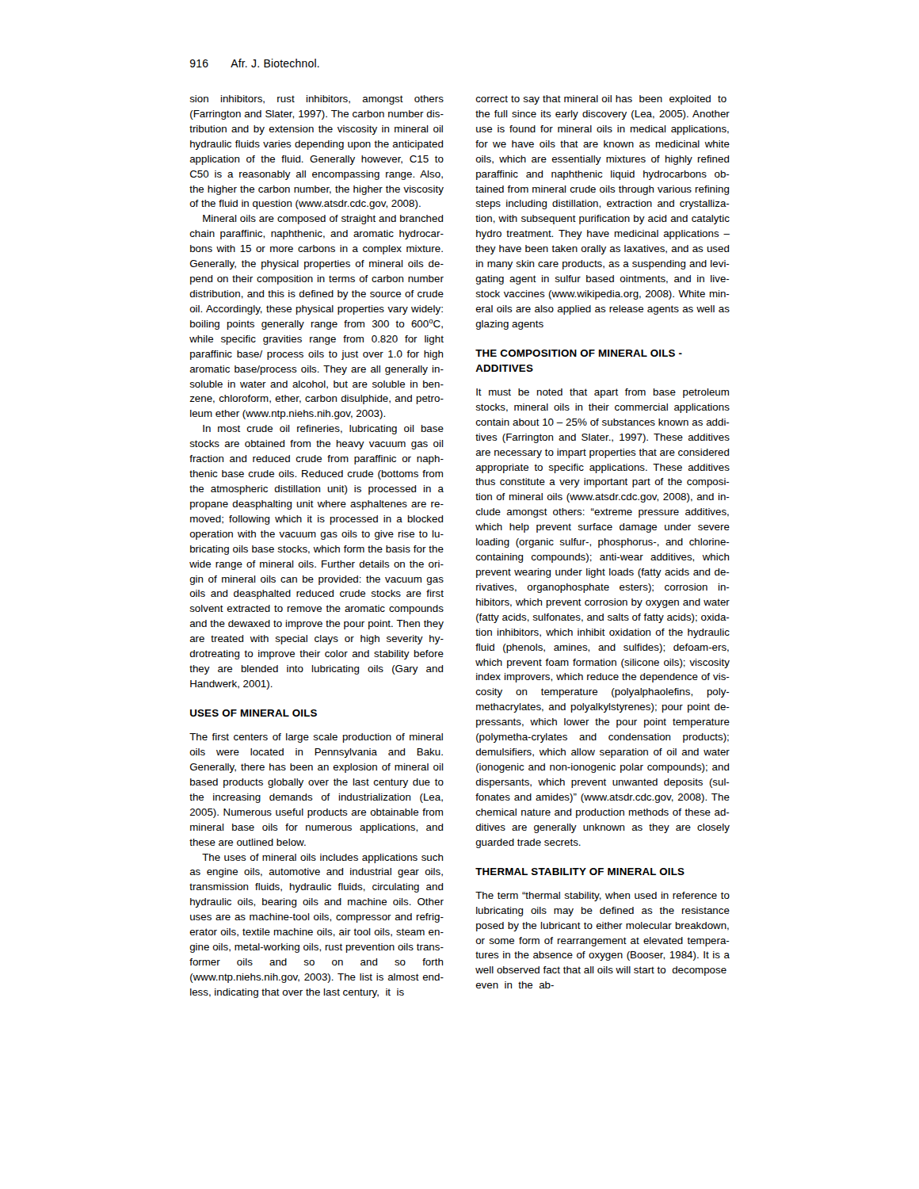916 Afr. J. Biotechnol.
sion inhibitors, rust inhibitors, amongst others (Farrington and Slater, 1997). The carbon number distribution and by extension the viscosity in mineral oil hydraulic fluids varies depending upon the anticipated application of the fluid. Generally however, C15 to C50 is a reasonably all encompassing range. Also, the higher the carbon number, the higher the viscosity of the fluid in question (www.atsdr.cdc.gov, 2008).
Mineral oils are composed of straight and branched chain paraffinic, naphthenic, and aromatic hydrocarbons with 15 or more carbons in a complex mixture. Generally, the physical properties of mineral oils depend on their composition in terms of carbon number distribution, and this is defined by the source of crude oil. Accordingly, these physical properties vary widely: boiling points generally range from 300 to 600oC, while specific gravities range from 0.820 for light paraffinic base/ process oils to just over 1.0 for high aromatic base/process oils. They are all generally insoluble in water and alcohol, but are soluble in benzene, chloroform, ether, carbon disulphide, and petroleum ether (www.ntp.niehs.nih.gov, 2003).
In most crude oil refineries, lubricating oil base stocks are obtained from the heavy vacuum gas oil fraction and reduced crude from paraffinic or naphthenic base crude oils. Reduced crude (bottoms from the atmospheric distillation unit) is processed in a propane deasphalting unit where asphaltenes are removed; following which it is processed in a blocked operation with the vacuum gas oils to give rise to lubricating oils base stocks, which form the basis for the wide range of mineral oils. Further details on the origin of mineral oils can be provided: the vacuum gas oils and deasphalted reduced crude stocks are first solvent extracted to remove the aromatic compounds and the dewaxed to improve the pour point. Then they are treated with special clays or high severity hydrotreating to improve their color and stability before they are blended into lubricating oils (Gary and Handwerk, 2001).
Uses of mineral oils
The first centers of large scale production of mineral oils were located in Pennsylvania and Baku. Generally, there has been an explosion of mineral oil based products globally over the last century due to the increasing demands of industrialization (Lea, 2005). Numerous useful products are obtainable from mineral base oils for numerous applications, and these are outlined below.
The uses of mineral oils includes applications such as engine oils, automotive and industrial gear oils, transmission fluids, hydraulic fluids, circulating and hydraulic oils, bearing oils and machine oils. Other uses are as machine-tool oils, compressor and refrigerator oils, textile machine oils, air tool oils, steam engine oils, metal-working oils, rust prevention oils transformer oils and so on and so forth (www.ntp.niehs.nih.gov, 2003). The list is almost endless, indicating that over the last century, it is
correct to say that mineral oil has been exploited to the full since its early discovery (Lea, 2005). Another use is found for mineral oils in medical applications, for we have oils that are known as medicinal white oils, which are essentially mixtures of highly refined paraffinic and naphthenic liquid hydrocarbons obtained from mineral crude oils through various refining steps including distillation, extraction and crystallization, with subsequent purification by acid and catalytic hydro treatment. They have medicinal applications – they have been taken orally as laxatives, and as used in many skin care products, as a suspending and levigating agent in sulfur based ointments, and in livestock vaccines (www.wikipedia.org, 2008). White mineral oils are also applied as release agents as well as glazing agents
The composition of mineral oils - additives
It must be noted that apart from base petroleum stocks, mineral oils in their commercial applications contain about 10 – 25% of substances known as additives (Farrington and Slater., 1997). These additives are necessary to impart properties that are considered appropriate to specific applications. These additives thus constitute a very important part of the composition of mineral oils (www.atsdr.cdc.gov, 2008), and include amongst others: “extreme pressure additives, which help prevent surface damage under severe loading (organic sulfur-, phosphorus-, and chlorine-containing compounds); anti-wear additives, which prevent wearing under light loads (fatty acids and derivatives, organophosphate esters); corrosion inhibitors, which prevent corrosion by oxygen and water (fatty acids, sulfonates, and salts of fatty acids); oxidation inhibitors, which inhibit oxidation of the hydraulic fluid (phenols, amines, and sulfides); defoam-ers, which prevent foam formation (silicone oils); viscosity index improvers, which reduce the dependence of viscosity on temperature (polyalphaolefins, polymethacrylates, and polyalkylstyrenes); pour point depressants, which lower the pour point temperature (polymetha-crylates and condensation products); demulsifiers, which allow separation of oil and water (ionogenic and non-ionogenic polar compounds); and dispersants, which prevent unwanted deposits (sulfonates and amides)” (www.atsdr.cdc.gov, 2008). The chemical nature and production methods of these additives are generally unknown as they are closely guarded trade secrets.
Thermal stability of mineral oils
The term “thermal stability, when used in reference to lubricating oils may be defined as the resistance posed by the lubricant to either molecular breakdown, or some form of rearrangement at elevated temperatures in the absence of oxygen (Booser, 1984). It is a well observed fact that all oils will start to decompose even in the ab-